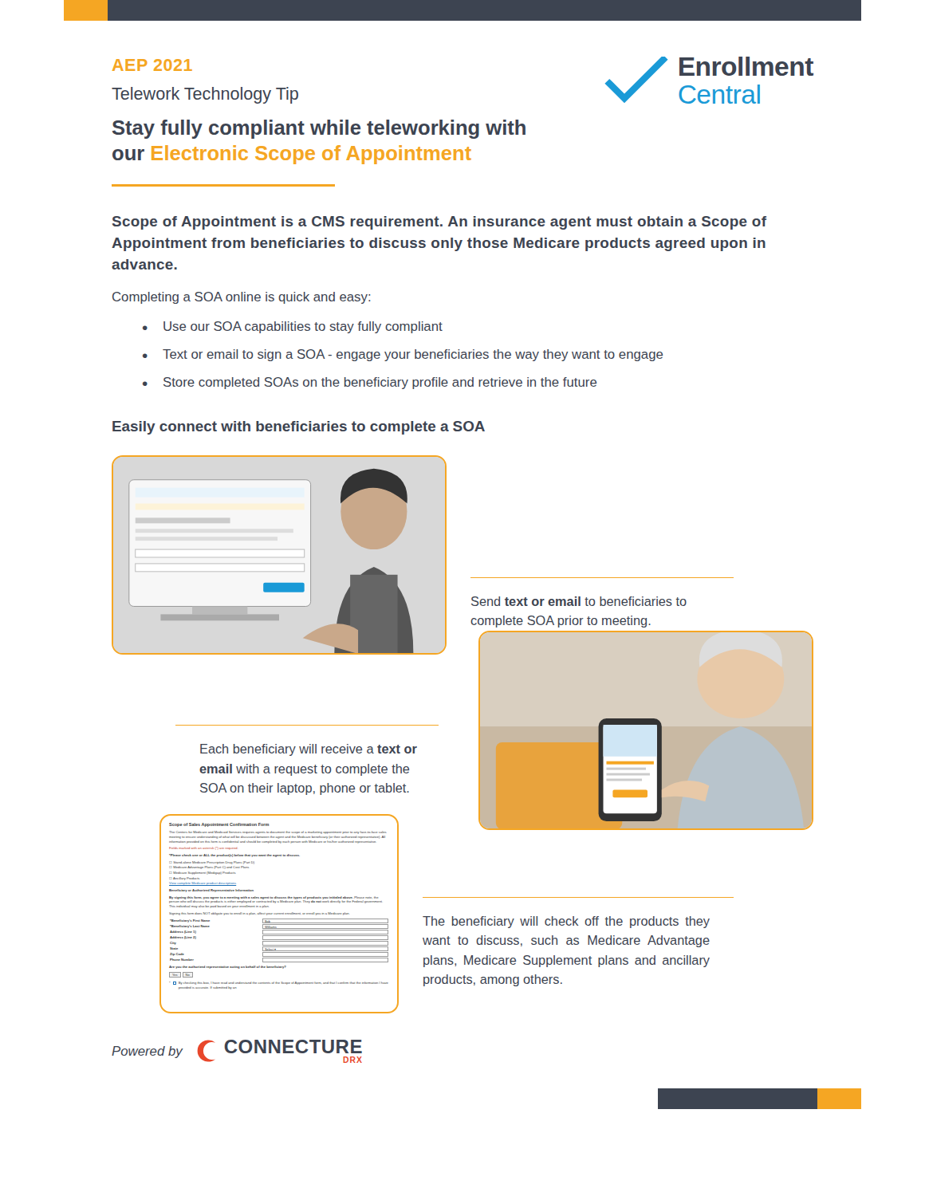AEP 2021
Telework Technology Tip
Stay fully compliant while teleworking with
our Electronic Scope of Appointment
Enrollment Central
Scope of Appointment is a CMS requirement. An insurance agent must obtain a Scope of Appointment from beneficiaries to discuss only those Medicare products agreed upon in advance.
Completing a SOA online is quick and easy:
Use our SOA capabilities to stay fully compliant
Text or email to sign a SOA - engage your beneficiaries the way they want to engage
Store completed SOAs on the beneficiary profile and retrieve in the future
Easily connect with beneficiaries to complete a SOA
Send text or email to beneficiaries to complete SOA prior to meeting.
Each beneficiary will receive a text or email with a request to complete the SOA on their laptop, phone or tablet.
Scope of Sales Appointment Confirmation Form
The Centers for Medicare and Medicaid Services requires agents to document the scope of a marketing appointment prior to any face-to-face sales meeting to ensure understanding of what will be discussed between the agent and the Medicare beneficiary (or their authorized representative). All information provided on this form is confidential and should be completed by each person with Medicare or his/her authorized representative.
Fields marked with an asterisk (*) are required.
*Please check one or ALL the product(s) below that you want the agent to discuss.
☐ Stand-alone Medicare Prescription Drug Plans (Part D)
☐ Medicare Advantage Plans (Part C) and Cost Plans
☐ Medicare Supplement (Medigap) Products
☐ Ancillary Products
View complete Medicare product descriptions
Beneficiary or Authorized Representative Information
By signing this form, you agree to a meeting with a sales agent to discuss the types of products you initialed above. Please note, the person who will discuss the products is either employed or contracted by a Medicare plan. They do not work directly for the Federal government. This individual may also be paid based on your enrollment in a plan.
Signing this form does NOT obligate you to enroll in a plan, affect your current enrollment, or enroll you in a Medicare plan.
| *Beneficiary's First Name | Bob |
| *Beneficiary's Last Name | Williams |
| Address (Line 1) | |
| Address (Line 2) | |
| City | |
| State | Select ▾ |
| Zip Code | |
| Phone Number | |
Are you the authorized representative acting on behalf of the beneficiary?
Yes No
* By checking this box, I have read and understand the contents of the Scope of Appointment form, and that I confirm that the information I have provided is accurate. If submitted by an
The beneficiary will check off the products they want to discuss, such as Medicare Advantage plans, Medicare Supplement plans and ancillary products, among others.
Powered by
CONNECTURE DRX